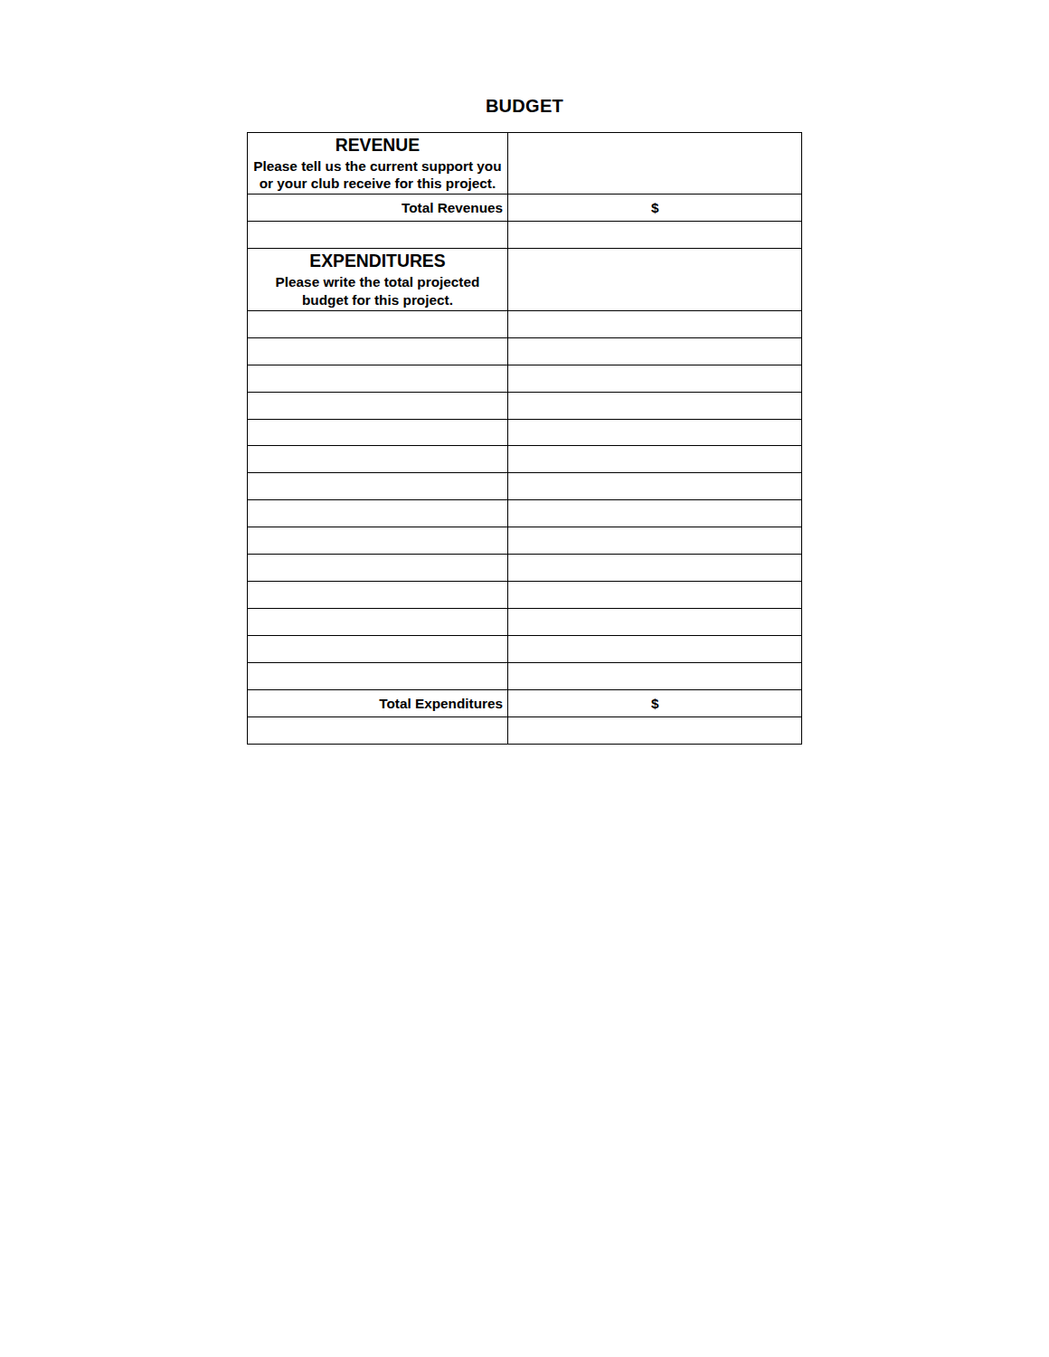BUDGET
| REVENUE Please tell us the current support you or your club receive for this project. | |
| Total Revenues | $ |
| EXPENDITURES Please write the total projected budget for this project. | |
| Total Expenditures | $ |